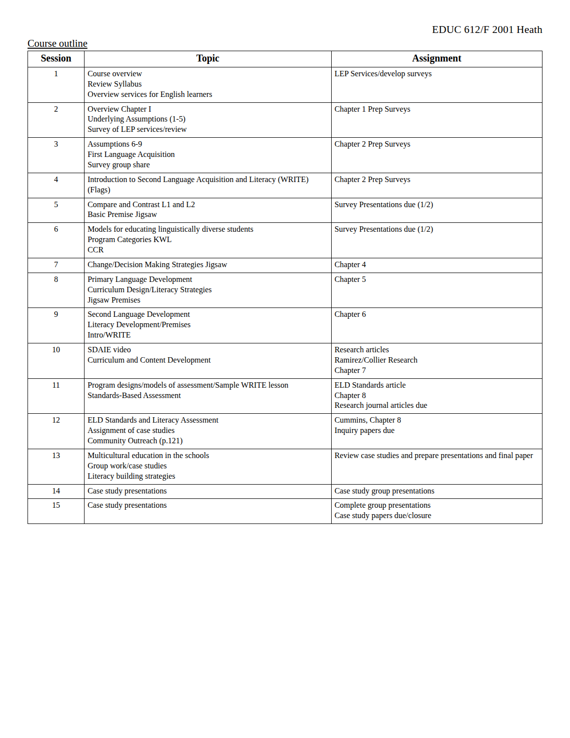EDUC 612/F 2001 Heath
Course outline
| Session | Topic | Assignment |
| --- | --- | --- |
| 1 | Course overview Review Syllabus Overview services for English learners | LEP Services/develop surveys |
| 2 | Overview Chapter I Underlying Assumptions (1-5) Survey of LEP services/review | Chapter 1 Prep Surveys |
| 3 | Assumptions 6-9 First Language Acquisition Survey group share | Chapter 2 Prep Surveys |
| 4 | Introduction to Second Language Acquisition and Literacy (WRITE) (Flags) | Chapter 2 Prep Surveys |
| 5 | Compare and Contrast L1 and L2 Basic Premise Jigsaw | Survey Presentations due (1/2) |
| 6 | Models for educating linguistically diverse students Program Categories KWL CCR | Survey Presentations due (1/2) |
| 7 | Change/Decision Making Strategies Jigsaw | Chapter 4 |
| 8 | Primary Language Development Curriculum Design/Literacy Strategies Jigsaw Premises | Chapter 5 |
| 9 | Second Language Development Literacy Development/Premises Intro/WRITE | Chapter 6 |
| 10 | SDAIE video Curriculum and Content Development | Research articles Ramirez/Collier Research Chapter 7 |
| 11 | Program designs/models of assessment/Sample WRITE lesson Standards-Based Assessment | ELD Standards article Chapter 8 Research journal articles due |
| 12 | ELD Standards and Literacy Assessment Assignment of case studies Community Outreach (p.121) | Cummins, Chapter 8 Inquiry papers due |
| 13 | Multicultural education in the schools Group work/case studies Literacy building strategies | Review case studies and prepare presentations and final paper |
| 14 | Case study presentations | Case study group presentations |
| 15 | Case study presentations | Complete group presentations Case study papers due/closure |